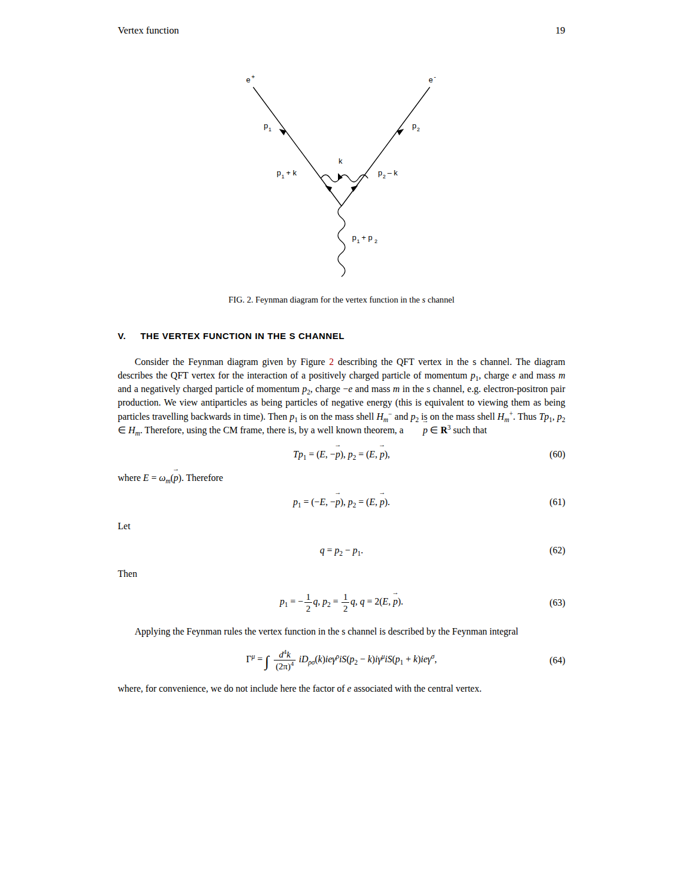Vertex function 19
e + e - p 1 p 2 k p 1 + k p 2 – k p 1 + p 2
FIG. 2. Feynman diagram for the vertex function in the s channel
V. THE VERTEX FUNCTION IN THE S CHANNEL
Consider the Feynman diagram given by Figure 2 describing the QFT vertex in the s channel. The diagram describes the QFT vertex for the interaction of a positively charged particle of momentum p1, charge e and mass m and a negatively charged particle of momentum p2, charge −e and mass m in the s channel, e.g. electron-positron pair production. We view antiparticles as being particles of negative energy (this is equivalent to viewing them as being particles travelling backwards in time). Then p1 is on the mass shell Hm− and p2 is on the mass shell Hm+. Thus Tp1, p2 ∈ Hm. Therefore, using the CM frame, there is, by a well known theorem, a p ∈ R3 such that
Tp1 = (E, −p), p2 = (E, p), (60)
where E = ωm(p). Therefore
p1 = (−E, −p), p2 = (E, p). (61)
Let
q = p2 − p1. (62)
Then
p1 = −12 q, p2 = 12 q, q = 2(E, p). (63)
Applying the Feynman rules the vertex function in the s channel is described by the Feynman integral
Γμ = ∫ d4k(2π)4 iDρσ(k)ieγρiS(p2 − k)iγμiS(p1 + k)ieγσ, (64)
where, for convenience, we do not include here the factor of e associated with the central vertex.